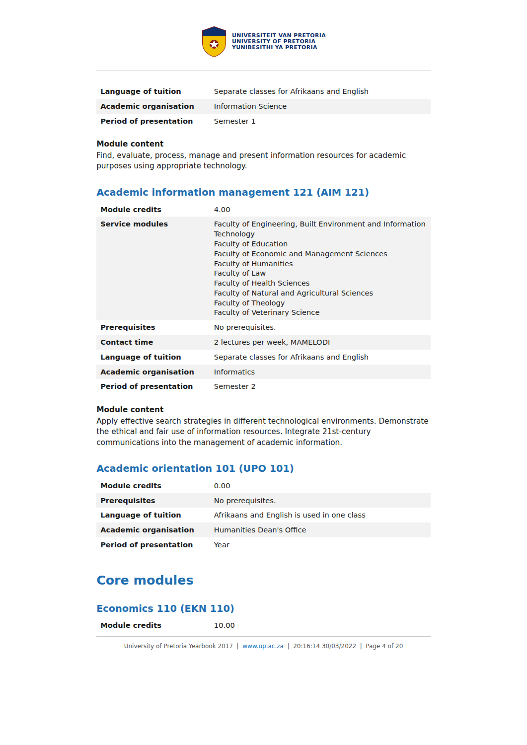Universiteit van Pretoria University of Pretoria Yunibesithi ya Pretoria
| Language of tuition | Separate classes for Afrikaans and English |
| Academic organisation | Information Science |
| Period of presentation | Semester 1 |
Module content
Find, evaluate, process, manage and present information resources for academic purposes using appropriate technology.
Academic information management 121 (AIM 121)
| Module credits | 4.00 |
| Service modules | Faculty of Engineering, Built Environment and Information Technology Faculty of Education Faculty of Economic and Management Sciences Faculty of Humanities Faculty of Law Faculty of Health Sciences Faculty of Natural and Agricultural Sciences Faculty of Theology Faculty of Veterinary Science |
| Prerequisites | No prerequisites. |
| Contact time | 2 lectures per week, MAMELODI |
| Language of tuition | Separate classes for Afrikaans and English |
| Academic organisation | Informatics |
| Period of presentation | Semester 2 |
Module content
Apply effective search strategies in different technological environments. Demonstrate the ethical and fair use of information resources. Integrate 21st-century communications into the management of academic information.
Academic orientation 101 (UPO 101)
| Module credits | 0.00 |
| Prerequisites | No prerequisites. |
| Language of tuition | Afrikaans and English is used in one class |
| Academic organisation | Humanities Dean's Office |
| Period of presentation | Year |
Core modules
Economics 110 (EKN 110)
| Module credits | 10.00 |
University of Pretoria Yearbook 2017 | www.up.ac.za | 20:16:14 30/03/2022 | Page 4 of 20